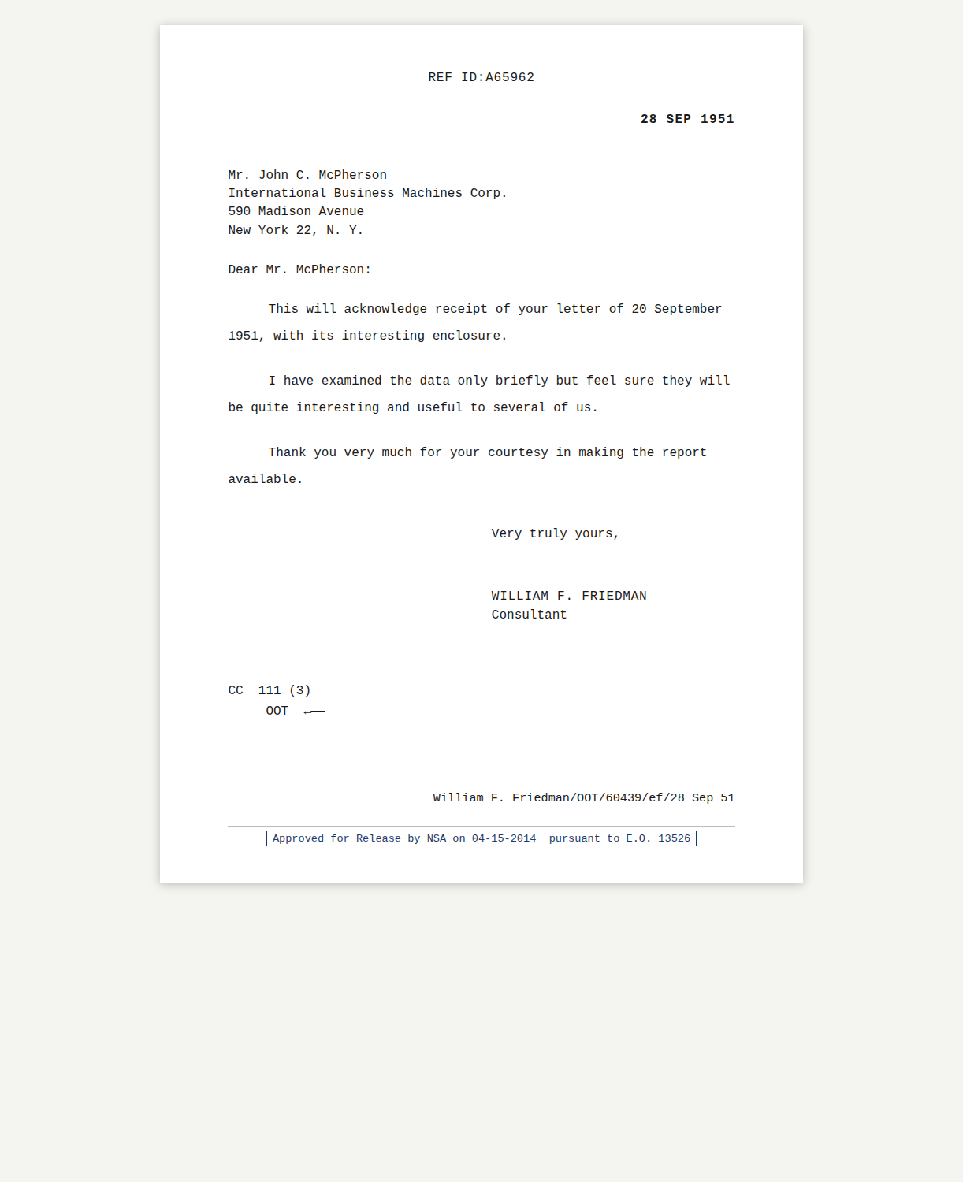REF ID:A65962
28 SEP 1951
Mr. John C. McPherson
International Business Machines Corp.
590 Madison Avenue
New York 22, N. Y.
Dear Mr. McPherson:
This will acknowledge receipt of your letter of 20 September 1951, with its interesting enclosure.
I have examined the data only briefly but feel sure they will be quite interesting and useful to several of us.
Thank you very much for your courtesy in making the report available.
Very truly yours,
WILLIAM F. FRIEDMAN
Consultant
CC 111 (3)
OOT ←——
William F. Friedman/OOT/60439/ef/28 Sep 51
Approved for Release by NSA on 04-15-2014 pursuant to E.O. 13526